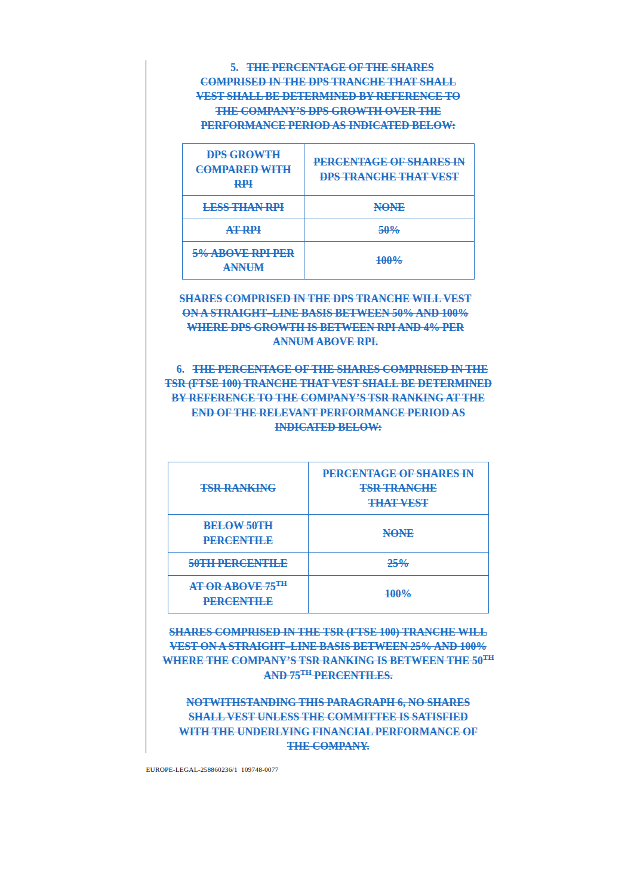5. THE PERCENTAGE OF THE SHARES COMPRISED IN THE DPS TRANCHE THAT SHALL VEST SHALL BE DETERMINED BY REFERENCE TO THE COMPANY’S DPS GROWTH OVER THE PERFORMANCE PERIOD AS INDICATED BELOW:
| DPS GROWTH COMPARED WITH RPI | PERCENTAGE OF SHARES IN DPS TRANCHE THAT VEST |
| --- | --- |
| LESS THAN RPI | NONE |
| AT RPI | 50% |
| 5% ABOVE RPI PER ANNUM | 100% |
SHARES COMPRISED IN THE DPS TRANCHE WILL VEST ON A STRAIGHT–LINE BASIS BETWEEN 50% AND 100% WHERE DPS GROWTH IS BETWEEN RPI AND 4% PER ANNUM ABOVE RPI.
6. THE PERCENTAGE OF THE SHARES COMPRISED IN THE TSR (FTSE 100) TRANCHE THAT VEST SHALL BE DETERMINED BY REFERENCE TO THE COMPANY’S TSR RANKING AT THE END OF THE RELEVANT PERFORMANCE PERIOD AS INDICATED BELOW:
| TSR RANKING | PERCENTAGE OF SHARES IN TSR TRANCHE THAT VEST |
| --- | --- |
| BELOW 50TH PERCENTILE | NONE |
| 50TH PERCENTILE | 25% |
| AT OR ABOVE 75 TH PERCENTILE | 100% |
SHARES COMPRISED IN THE TSR (FTSE 100) TRANCHE WILL VEST ON A STRAIGHT–LINE BASIS BETWEEN 25% AND 100% WHERE THE COMPANY’S TSR RANKING IS BETWEEN THE 50TH AND 75TH PERCENTILES.
NOTWITHSTANDING THIS PARAGRAPH 6, NO SHARES SHALL VEST UNLESS THE COMMITTEE IS SATISFIED WITH THE UNDERLYING FINANCIAL PERFORMANCE OF THE COMPANY.
EUROPE-LEGAL-258860236/1 109748-0077